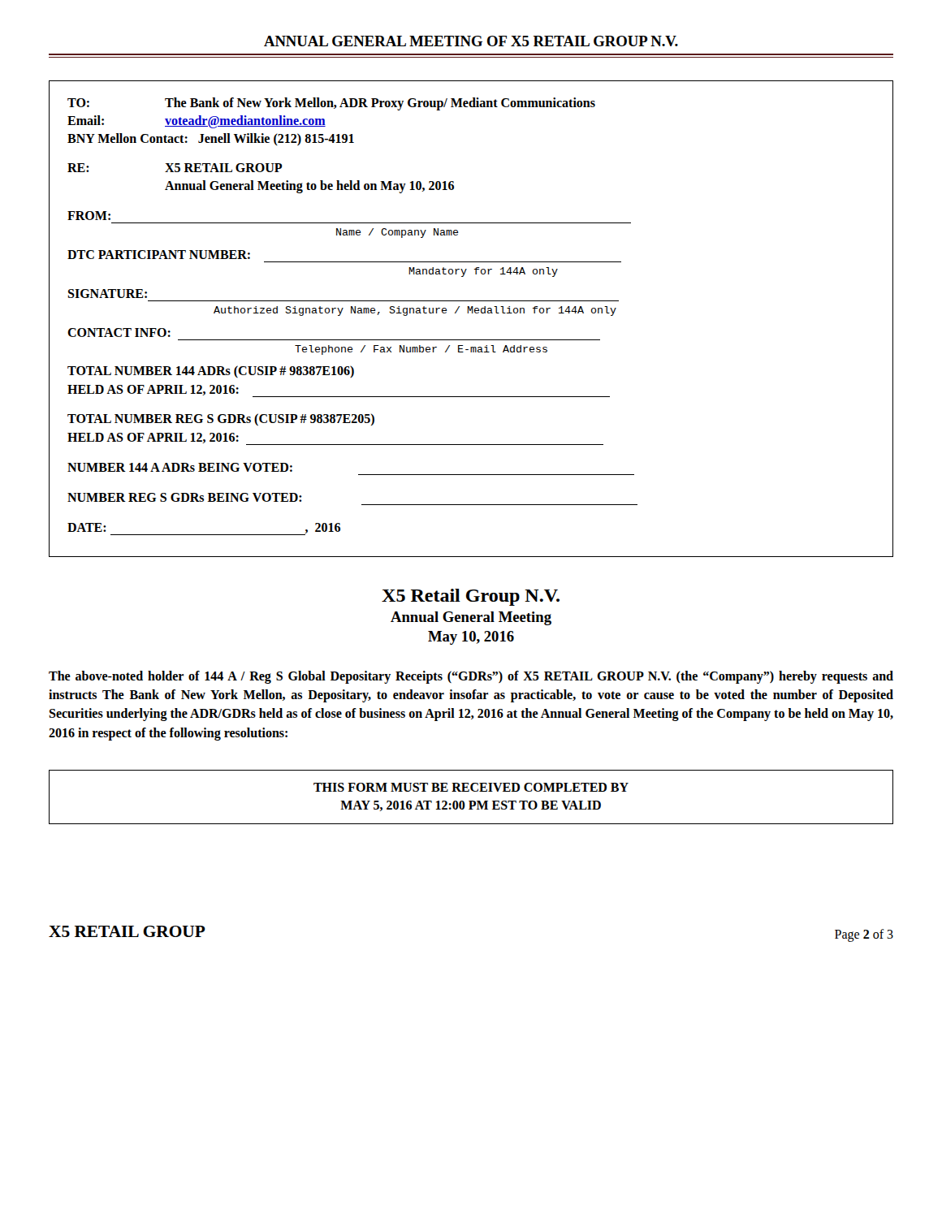ANNUAL GENERAL MEETING OF X5 RETAIL GROUP N.V.
TO: The Bank of New York Mellon, ADR Proxy Group/ Mediant Communications
Email: voteadr@mediantonline.com
BNY Mellon Contact: Jenell Wilkie (212) 815-4191
RE: X5 RETAIL GROUP
Annual General Meeting to be held on May 10, 2016
FROM:
Name / Company Name
DTC PARTICIPANT NUMBER:
Mandatory for 144A only
SIGNATURE:
Authorized Signatory Name, Signature / Medallion for 144A only
CONTACT INFO:
Telephone / Fax Number / E-mail Address
TOTAL NUMBER 144 ADRs (CUSIP # 98387E106)
HELD AS OF APRIL 12, 2016:
TOTAL NUMBER REG S GDRs (CUSIP # 98387E205)
HELD AS OF APRIL 12, 2016:
NUMBER 144 A ADRs BEING VOTED:
NUMBER REG S GDRs BEING VOTED:
DATE: , 2016
X5 Retail Group N.V.
Annual General Meeting
May 10, 2016
The above-noted holder of 144 A / Reg S Global Depositary Receipts (“GDRs”) of X5 RETAIL GROUP N.V. (the “Company”) hereby requests and instructs The Bank of New York Mellon, as Depositary, to endeavor insofar as practicable, to vote or cause to be voted the number of Deposited Securities underlying the ADR/GDRs held as of close of business on April 12, 2016 at the Annual General Meeting of the Company to be held on May 10, 2016 in respect of the following resolutions:
THIS FORM MUST BE RECEIVED COMPLETED BY
MAY 5, 2016 AT 12:00 PM EST TO BE VALID
X5 RETAIL GROUP
Page 2 of 3